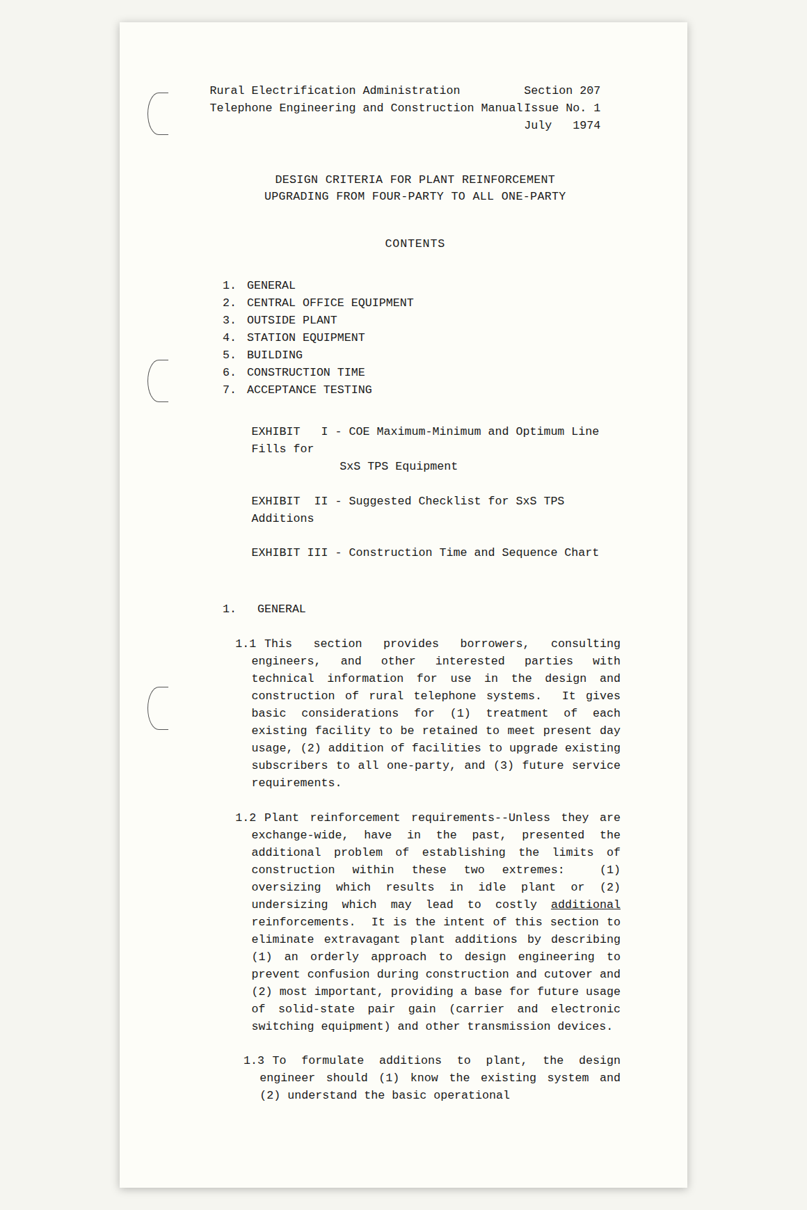Rural Electrification Administration Telephone Engineering and Construction Manual
Section 207 Issue No. 1 July 1974
DESIGN CRITERIA FOR PLANT REINFORCEMENT
UPGRADING FROM FOUR-PARTY TO ALL ONE-PARTY
CONTENTS
GENERAL
CENTRAL OFFICE EQUIPMENT
OUTSIDE PLANT
STATION EQUIPMENT
BUILDING
CONSTRUCTION TIME
ACCEPTANCE TESTING
EXHIBIT I - COE Maximum-Minimum and Optimum Line Fills for SxS TPS Equipment
EXHIBIT II - Suggested Checklist for SxS TPS Additions
EXHIBIT III - Construction Time and Sequence Chart
1. GENERAL
1.1 This section provides borrowers, consulting engineers, and other interested parties with technical information for use in the design and construction of rural telephone systems. It gives basic considerations for (1) treatment of each existing facility to be retained to meet present day usage, (2) addition of facilities to upgrade existing subscribers to all one-party, and (3) future service requirements.
1.2 Plant reinforcement requirements--Unless they are exchange-wide, have in the past, presented the additional problem of establishing the limits of construction within these two extremes: (1) oversizing which results in idle plant or (2) undersizing which may lead to costly additional reinforcements. It is the intent of this section to eliminate extravagant plant additions by describing (1) an orderly approach to design engineering to prevent confusion during construction and cutover and (2) most important, providing a base for future usage of solid-state pair gain (carrier and electronic switching equipment) and other transmission devices.
1.3 To formulate additions to plant, the design engineer should (1) know the existing system and (2) understand the basic operational